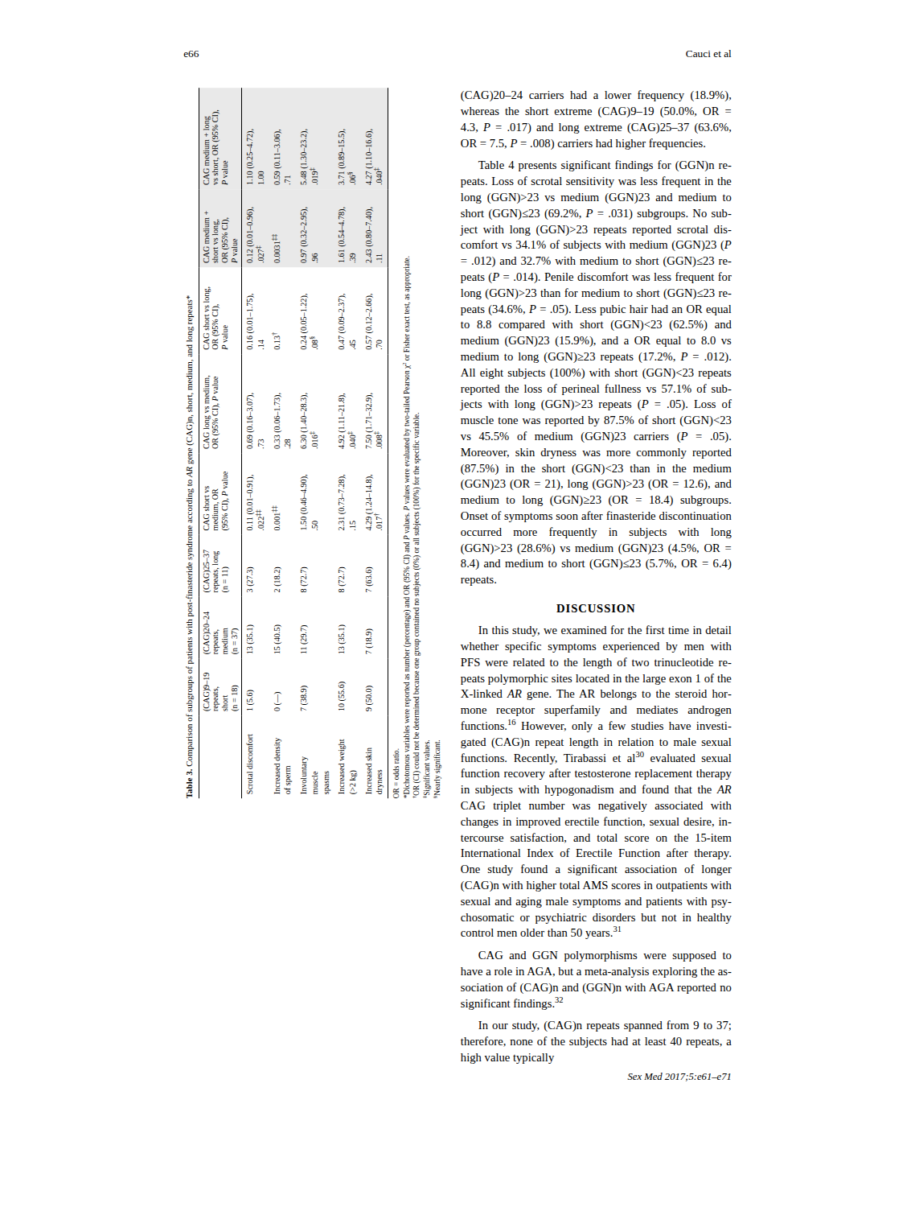e66
Cauci et al
Table 3. Comparison of subgroups of patients with post-finasteride syndrome according to AR gene (CAG)n, short, medium, and long repeats*
| | (CAG)9–19 repeats, short (n = 18) | (CAG)20–24 repeats, medium (n = 37) | (CAG)25–37 repeats, long (n = 11) | CAG short vs medium, OR (95% CI), P value | CAG long vs medium, OR (95% CI), P value | CAG short vs long, OR (95% CI), P value | CAG medium + short vs long, OR (95% CI), P value | CAG medium + long vs short, OR (95% CI), P value |
| --- | --- | --- | --- | --- | --- | --- | --- | --- |
| Scrotal discomfort | 1 (5.6) | 13 (35.1) | 3 (27.3) | 0.11 (0.01–0.91), .022 ‡‡ | 0.69 (0.16–3.07), .73 | 0.16 (0.01–1.75), .14 | 0.12 (0.01–0.96), .027 ‡ | 1.10 (0.25–4.72), 1.00 |
| Increased density of sperm | 0 (—) | 15 (40.5) | 2 (18.2) | 0.001 ‡‡ | 0.33 (0.06–1.73), .28 | 0.13 † | 0.0031 ‡‡ | 0.59 (0.11–3.06), .71 |
| Involuntary muscle spasms | 7 (38.9) | 11 (29.7) | 8 (72.7) | 1.50 (0.46–4.90), .50 | 6.30 (1.40–28.3), .016 ‡ | 0.24 (0.05–1.22), .08 § | 0.97 (0.32–2.95), .96 | 5.48 (1.30–23.2), .019 ‡ |
| Increased weight (>2 kg) | 10 (55.6) | 13 (35.1) | 8 (72.7) | 2.31 (0.73–7.28), .15 | 4.92 (1.11–21.8), .040 ‡ | 0.47 (0.09–2.37), .45 | 1.61 (0.54–4.78), .39 | 3.71 (0.89–15.5), .06 § |
| Increased skin dryness | 9 (50.0) | 7 (18.9) | 7 (63.6) | 4.29 (1.24–14.8), .017 † | 7.50 (1.71–32.9), .008 ‡ | 0.57 (0.12–2.66), .70 | 2.43 (0.80–7.40), .11 | 4.27 (1.10–16.6), .040 ‡ |
OR = odds ratio.
*Dichotomous variables were reported as number (percentage) and OR (95% CI) and P values. P values were evaluated by two-tailed Pearson χ2 or Fisher exact test, as appropriate.
†OR (CI) could not be determined because one group contained no subjects (0%) or all subjects (100%) for the specific variable.
‡Significant values.
§Nearly significant.
(CAG)20–24 carriers had a lower frequency (18.9%), whereas the short extreme (CAG)9–19 (50.0%, OR = 4.3, P = .017) and long extreme (CAG)25–37 (63.6%, OR = 7.5, P = .008) carriers had higher frequencies.
Table 4 presents significant findings for (GGN)n repeats. Loss of scrotal sensitivity was less frequent in the long (GGN)>23 vs medium (GGN)23 and medium to short (GGN)≤23 (69.2%, P = .031) subgroups. No subject with long (GGN)>23 repeats reported scrotal discomfort vs 34.1% of subjects with medium (GGN)23 (P = .012) and 32.7% with medium to short (GGN)≤23 repeats (P = .014). Penile discomfort was less frequent for long (GGN)>23 than for medium to short (GGN)≤23 repeats (34.6%, P = .05). Less pubic hair had an OR equal to 8.8 compared with short (GGN)<23 (62.5%) and medium (GGN)23 (15.9%), and a OR equal to 8.0 vs medium to long (GGN)≥23 repeats (17.2%, P = .012). All eight subjects (100%) with short (GGN)<23 repeats reported the loss of perineal fullness vs 57.1% of subjects with long (GGN)>23 repeats (P = .05). Loss of muscle tone was reported by 87.5% of short (GGN)<23 vs 45.5% of medium (GGN)23 carriers (P = .05). Moreover, skin dryness was more commonly reported (87.5%) in the short (GGN)<23 than in the medium (GGN)23 (OR = 21), long (GGN)>23 (OR = 12.6), and medium to long (GGN)≥23 (OR = 18.4) subgroups. Onset of symptoms soon after finasteride discontinuation occurred more frequently in subjects with long (GGN)>23 (28.6%) vs medium (GGN)23 (4.5%, OR = 8.4) and medium to short (GGN)≤23 (5.7%, OR = 6.4) repeats.
Discussion
In this study, we examined for the first time in detail whether specific symptoms experienced by men with PFS were related to the length of two trinucleotide repeats polymorphic sites located in the large exon 1 of the X-linked AR gene. The AR belongs to the steroid hormone receptor superfamily and mediates androgen functions.16 However, only a few studies have investigated (CAG)n repeat length in relation to male sexual functions. Recently, Tirabassi et al30 evaluated sexual function recovery after testosterone replacement therapy in subjects with hypogonadism and found that the AR CAG triplet number was negatively associated with changes in improved erectile function, sexual desire, intercourse satisfaction, and total score on the 15-item International Index of Erectile Function after therapy. One study found a significant association of longer (CAG)n with higher total AMS scores in outpatients with sexual and aging male symptoms and patients with psychosomatic or psychiatric disorders but not in healthy control men older than 50 years.31
CAG and GGN polymorphisms were supposed to have a role in AGA, but a meta-analysis exploring the association of (CAG)n and (GGN)n with AGA reported no significant findings.32
In our study, (CAG)n repeats spanned from 9 to 37; therefore, none of the subjects had at least 40 repeats, a high value typically
Sex Med 2017;5:e61–e71